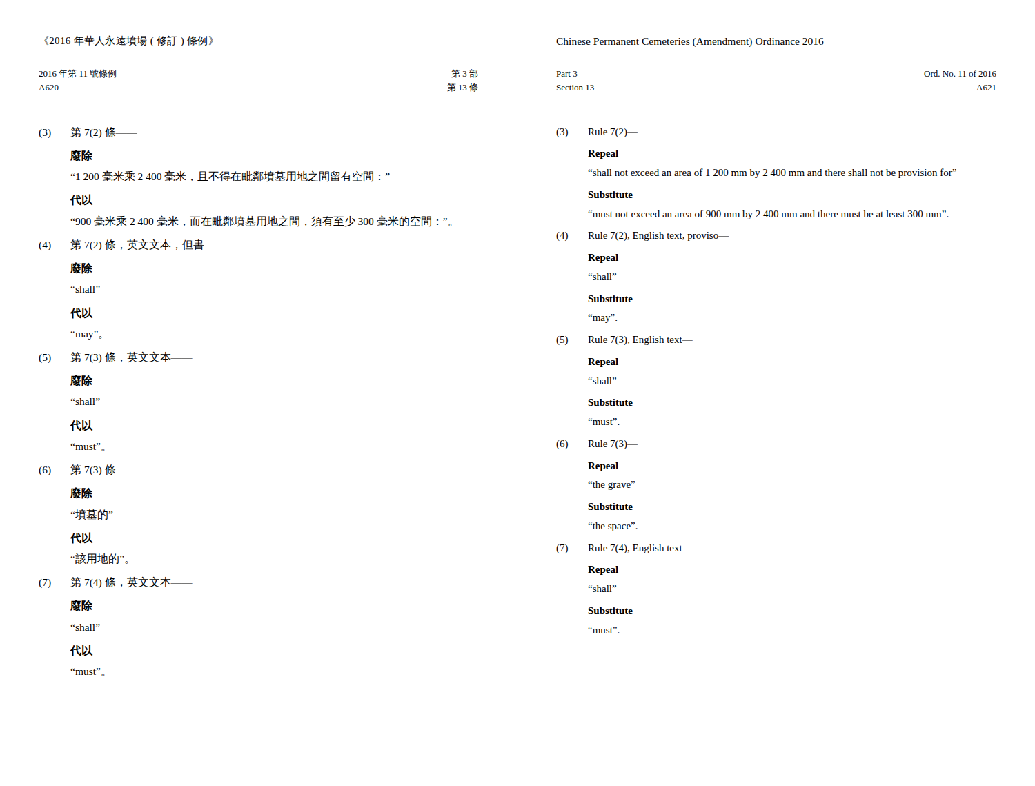《2016 年華人永遠墳場 ( 修訂 ) 條例》
2016 年第 11 號條例
A620
第 3 部
第 13 條
(3)
第 7(2) 條——
廢除
“1 200 毫米乘 2 400 毫米，且不得在毗鄰墳墓用地之間留有空間：”
代以
“900 毫米乘 2 400 毫米，而在毗鄰墳墓用地之間，須有至少 300 毫米的空間：”。
(4)
第 7(2) 條，英文文本，但書——
廢除
“shall”
代以
“may”。
(5)
第 7(3) 條，英文文本——
廢除
“shall”
代以
“must”。
(6)
第 7(3) 條——
廢除
“墳墓的”
代以
“該用地的”。
(7)
第 7(4) 條，英文文本——
廢除
“shall”
代以
“must”。
Chinese Permanent Cemeteries (Amendment) Ordinance 2016
Part 3
Section 13
Ord. No. 11 of 2016
A621
(3)
Rule 7(2)—
Repeal
“shall not exceed an area of 1 200 mm by 2 400 mm and there shall not be provision for”
Substitute
“must not exceed an area of 900 mm by 2 400 mm and there must be at least 300 mm”.
(4)
Rule 7(2), English text, proviso—
Repeal
“shall”
Substitute
“may”.
(5)
Rule 7(3), English text—
Repeal
“shall”
Substitute
“must”.
(6)
Rule 7(3)—
Repeal
“the grave”
Substitute
“the space”.
(7)
Rule 7(4), English text—
Repeal
“shall”
Substitute
“must”.